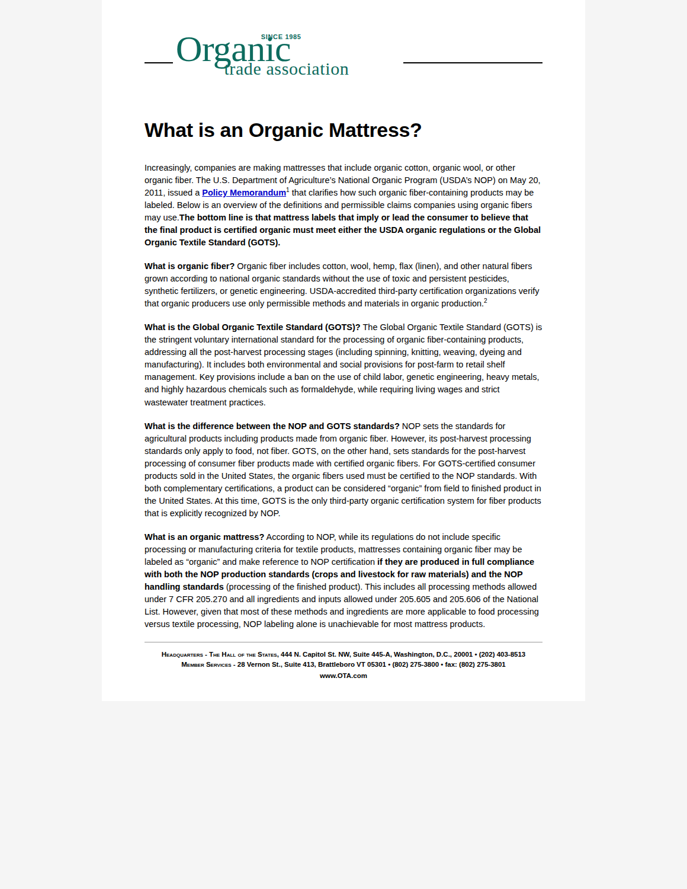SINCE 1985
Organic
trade association
What is an Organic Mattress?
Increasingly, companies are making mattresses that include organic cotton, organic wool, or other organic fiber. The U.S. Department of Agriculture’s National Organic Program (USDA’s NOP) on May 20, 2011, issued a Policy Memorandum1 that clarifies how such organic fiber-containing products may be labeled. Below is an overview of the definitions and permissible claims companies using organic fibers may use.The bottom line is that mattress labels that imply or lead the consumer to believe that the final product is certified organic must meet either the USDA organic regulations or the Global Organic Textile Standard (GOTS).
What is organic fiber? Organic fiber includes cotton, wool, hemp, flax (linen), and other natural fibers grown according to national organic standards without the use of toxic and persistent pesticides, synthetic fertilizers, or genetic engineering. USDA-accredited third-party certification organizations verify that organic producers use only permissible methods and materials in organic production.2
What is the Global Organic Textile Standard (GOTS)? The Global Organic Textile Standard (GOTS) is the stringent voluntary international standard for the processing of organic fiber-containing products, addressing all the post-harvest processing stages (including spinning, knitting, weaving, dyeing and manufacturing). It includes both environmental and social provisions for post-farm to retail shelf management. Key provisions include a ban on the use of child labor, genetic engineering, heavy metals, and highly hazardous chemicals such as formaldehyde, while requiring living wages and strict wastewater treatment practices.
What is the difference between the NOP and GOTS standards? NOP sets the standards for agricultural products including products made from organic fiber. However, its post-harvest processing standards only apply to food, not fiber. GOTS, on the other hand, sets standards for the post-harvest processing of consumer fiber products made with certified organic fibers. For GOTS-certified consumer products sold in the United States, the organic fibers used must be certified to the NOP standards. With both complementary certifications, a product can be considered “organic” from field to finished product in the United States. At this time, GOTS is the only third-party organic certification system for fiber products that is explicitly recognized by NOP.
What is an organic mattress? According to NOP, while its regulations do not include specific processing or manufacturing criteria for textile products, mattresses containing organic fiber may be labeled as “organic” and make reference to NOP certification if they are produced in full compliance with both the NOP production standards (crops and livestock for raw materials) and the NOP handling standards (processing of the finished product). This includes all processing methods allowed under 7 CFR 205.270 and all ingredients and inputs allowed under 205.605 and 205.606 of the National List. However, given that most of these methods and ingredients are more applicable to food processing versus textile processing, NOP labeling alone is unachievable for most mattress products.
Headquarters - The Hall of the States, 444 N. Capitol St. NW, Suite 445-A, Washington, D.C., 20001 • (202) 403-8513
Member Services - 28 Vernon St., Suite 413, Brattleboro VT 05301 • (802) 275-3800 • fax: (802) 275-3801
www.OTA.com